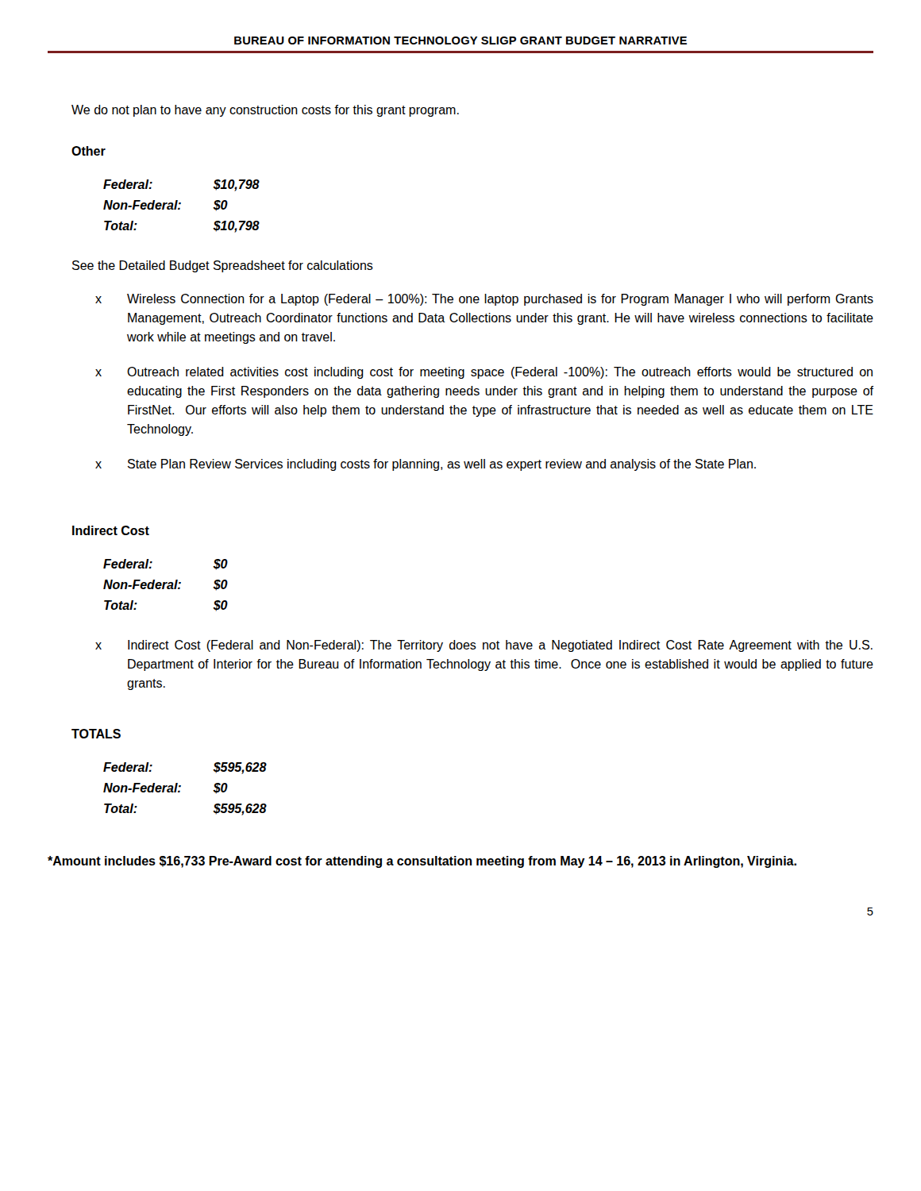BUREAU OF INFORMATION TECHNOLOGY SLIGP GRANT BUDGET NARRATIVE
We do not plan to have any construction costs for this grant program.
Other
| Federal: | $10,798 |
| Non-Federal: | $0 |
| Total: | $10,798 |
See the Detailed Budget Spreadsheet for calculations
Wireless Connection for a Laptop (Federal – 100%): The one laptop purchased is for Program Manager I who will perform Grants Management, Outreach Coordinator functions and Data Collections under this grant. He will have wireless connections to facilitate work while at meetings and on travel.
Outreach related activities cost including cost for meeting space (Federal -100%): The outreach efforts would be structured on educating the First Responders on the data gathering needs under this grant and in helping them to understand the purpose of FirstNet. Our efforts will also help them to understand the type of infrastructure that is needed as well as educate them on LTE Technology.
State Plan Review Services including costs for planning, as well as expert review and analysis of the State Plan.
Indirect Cost
| Federal: | $0 |
| Non-Federal: | $0 |
| Total: | $0 |
Indirect Cost (Federal and Non-Federal): The Territory does not have a Negotiated Indirect Cost Rate Agreement with the U.S. Department of Interior for the Bureau of Information Technology at this time. Once one is established it would be applied to future grants.
TOTALS
| Federal: | $595,628 |
| Non-Federal: | $0 |
| Total: | $595,628 |
*Amount includes $16,733 Pre-Award cost for attending a consultation meeting from May 14 – 16, 2013 in Arlington, Virginia.
5